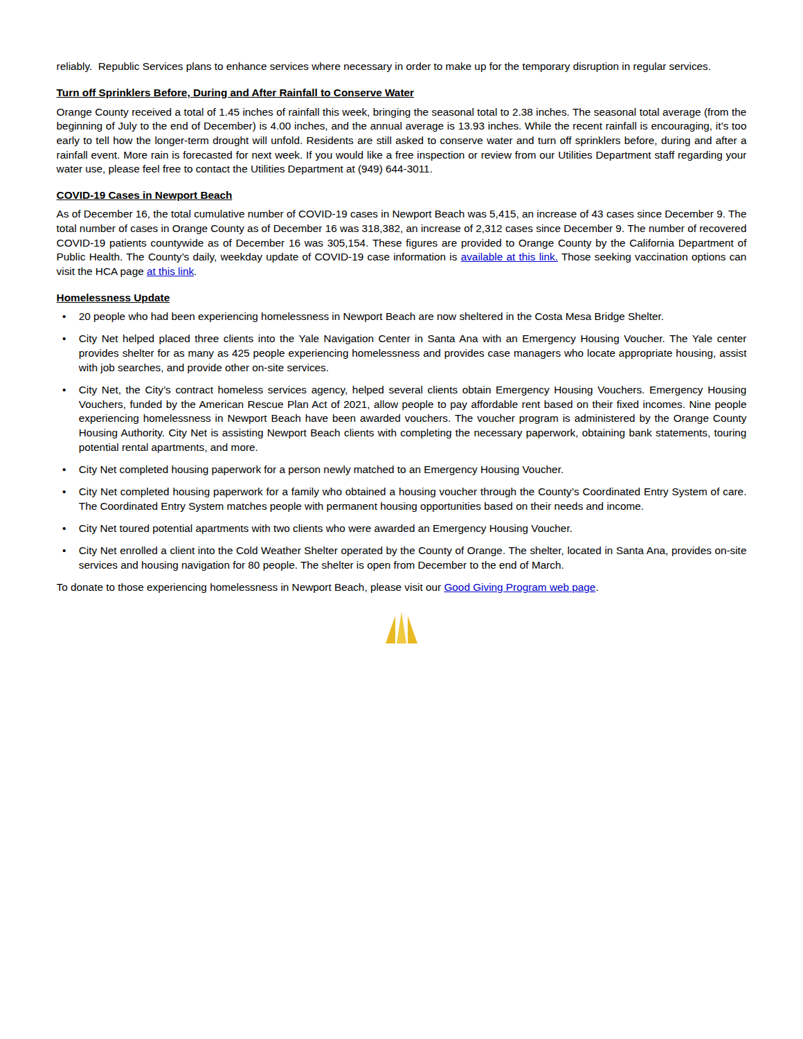reliably. Republic Services plans to enhance services where necessary in order to make up for the temporary disruption in regular services.
Turn off Sprinklers Before, During and After Rainfall to Conserve Water
Orange County received a total of 1.45 inches of rainfall this week, bringing the seasonal total to 2.38 inches. The seasonal total average (from the beginning of July to the end of December) is 4.00 inches, and the annual average is 13.93 inches. While the recent rainfall is encouraging, it’s too early to tell how the longer-term drought will unfold. Residents are still asked to conserve water and turn off sprinklers before, during and after a rainfall event. More rain is forecasted for next week. If you would like a free inspection or review from our Utilities Department staff regarding your water use, please feel free to contact the Utilities Department at (949) 644-3011.
COVID-19 Cases in Newport Beach
As of December 16, the total cumulative number of COVID-19 cases in Newport Beach was 5,415, an increase of 43 cases since December 9. The total number of cases in Orange County as of December 16 was 318,382, an increase of 2,312 cases since December 9. The number of recovered COVID-19 patients countywide as of December 16 was 305,154. These figures are provided to Orange County by the California Department of Public Health. The County’s daily, weekday update of COVID-19 case information is available at this link. Those seeking vaccination options can visit the HCA page at this link.
Homelessness Update
20 people who had been experiencing homelessness in Newport Beach are now sheltered in the Costa Mesa Bridge Shelter.
City Net helped placed three clients into the Yale Navigation Center in Santa Ana with an Emergency Housing Voucher. The Yale center provides shelter for as many as 425 people experiencing homelessness and provides case managers who locate appropriate housing, assist with job searches, and provide other on-site services.
City Net, the City’s contract homeless services agency, helped several clients obtain Emergency Housing Vouchers. Emergency Housing Vouchers, funded by the American Rescue Plan Act of 2021, allow people to pay affordable rent based on their fixed incomes. Nine people experiencing homelessness in Newport Beach have been awarded vouchers. The voucher program is administered by the Orange County Housing Authority. City Net is assisting Newport Beach clients with completing the necessary paperwork, obtaining bank statements, touring potential rental apartments, and more.
City Net completed housing paperwork for a person newly matched to an Emergency Housing Voucher.
City Net completed housing paperwork for a family who obtained a housing voucher through the County’s Coordinated Entry System of care. The Coordinated Entry System matches people with permanent housing opportunities based on their needs and income.
City Net toured potential apartments with two clients who were awarded an Emergency Housing Voucher.
City Net enrolled a client into the Cold Weather Shelter operated by the County of Orange. The shelter, located in Santa Ana, provides on-site services and housing navigation for 80 people. The shelter is open from December to the end of March.
To donate to those experiencing homelessness in Newport Beach, please visit our Good Giving Program web page.